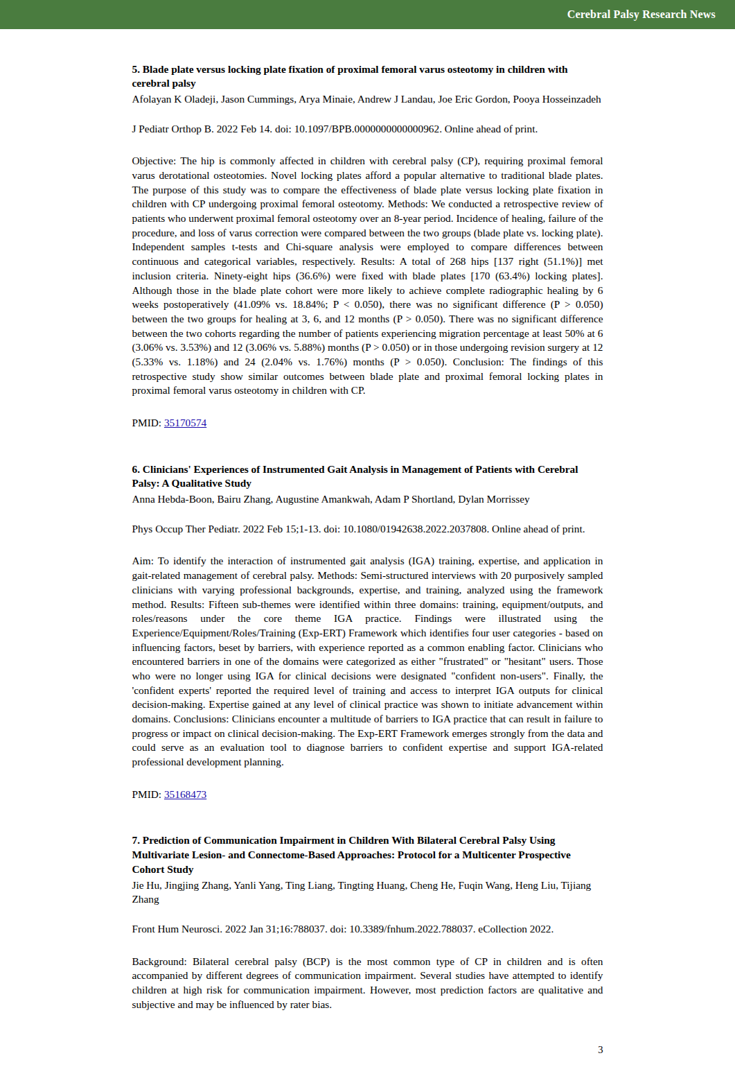Cerebral Palsy Research News
5. Blade plate versus locking plate fixation of proximal femoral varus osteotomy in children with cerebral palsy
Afolayan K Oladeji, Jason Cummings, Arya Minaie, Andrew J Landau, Joe Eric Gordon, Pooya Hosseinzadeh
J Pediatr Orthop B. 2022 Feb 14. doi: 10.1097/BPB.0000000000000962. Online ahead of print.
Objective: The hip is commonly affected in children with cerebral palsy (CP), requiring proximal femoral varus derotational osteotomies. Novel locking plates afford a popular alternative to traditional blade plates. The purpose of this study was to compare the effectiveness of blade plate versus locking plate fixation in children with CP undergoing proximal femoral osteotomy. Methods: We conducted a retrospective review of patients who underwent proximal femoral osteotomy over an 8-year period. Incidence of healing, failure of the procedure, and loss of varus correction were compared between the two groups (blade plate vs. locking plate). Independent samples t-tests and Chi-square analysis were employed to compare differences between continuous and categorical variables, respectively. Results: A total of 268 hips [137 right (51.1%)] met inclusion criteria. Ninety-eight hips (36.6%) were fixed with blade plates [170 (63.4%) locking plates]. Although those in the blade plate cohort were more likely to achieve complete radiographic healing by 6 weeks postoperatively (41.09% vs. 18.84%; P < 0.050), there was no significant difference (P > 0.050) between the two groups for healing at 3, 6, and 12 months (P > 0.050). There was no significant difference between the two cohorts regarding the number of patients experiencing migration percentage at least 50% at 6 (3.06% vs. 3.53%) and 12 (3.06% vs. 5.88%) months (P > 0.050) or in those undergoing revision surgery at 12 (5.33% vs. 1.18%) and 24 (2.04% vs. 1.76%) months (P > 0.050). Conclusion: The findings of this retrospective study show similar outcomes between blade plate and proximal femoral locking plates in proximal femoral varus osteotomy in children with CP.
PMID: 35170574
6. Clinicians' Experiences of Instrumented Gait Analysis in Management of Patients with Cerebral Palsy: A Qualitative Study
Anna Hebda-Boon, Bairu Zhang, Augustine Amankwah, Adam P Shortland, Dylan Morrissey
Phys Occup Ther Pediatr. 2022 Feb 15;1-13. doi: 10.1080/01942638.2022.2037808. Online ahead of print.
Aim: To identify the interaction of instrumented gait analysis (IGA) training, expertise, and application in gait-related management of cerebral palsy. Methods: Semi-structured interviews with 20 purposively sampled clinicians with varying professional backgrounds, expertise, and training, analyzed using the framework method. Results: Fifteen sub-themes were identified within three domains: training, equipment/outputs, and roles/reasons under the core theme IGA practice. Findings were illustrated using the Experience/Equipment/Roles/Training (Exp-ERT) Framework which identifies four user categories - based on influencing factors, beset by barriers, with experience reported as a common enabling factor. Clinicians who encountered barriers in one of the domains were categorized as either "frustrated" or "hesitant" users. Those who were no longer using IGA for clinical decisions were designated "confident non-users". Finally, the 'confident experts' reported the required level of training and access to interpret IGA outputs for clinical decision-making. Expertise gained at any level of clinical practice was shown to initiate advancement within domains. Conclusions: Clinicians encounter a multitude of barriers to IGA practice that can result in failure to progress or impact on clinical decision-making. The Exp-ERT Framework emerges strongly from the data and could serve as an evaluation tool to diagnose barriers to confident expertise and support IGA-related professional development planning.
PMID: 35168473
7. Prediction of Communication Impairment in Children With Bilateral Cerebral Palsy Using Multivariate Lesion- and Connectome-Based Approaches: Protocol for a Multicenter Prospective Cohort Study
Jie Hu, Jingjing Zhang, Yanli Yang, Ting Liang, Tingting Huang, Cheng He, Fuqin Wang, Heng Liu, Tijiang Zhang
Front Hum Neurosci. 2022 Jan 31;16:788037. doi: 10.3389/fnhum.2022.788037. eCollection 2022.
Background: Bilateral cerebral palsy (BCP) is the most common type of CP in children and is often accompanied by different degrees of communication impairment. Several studies have attempted to identify children at high risk for communication impairment. However, most prediction factors are qualitative and subjective and may be influenced by rater bias.
3